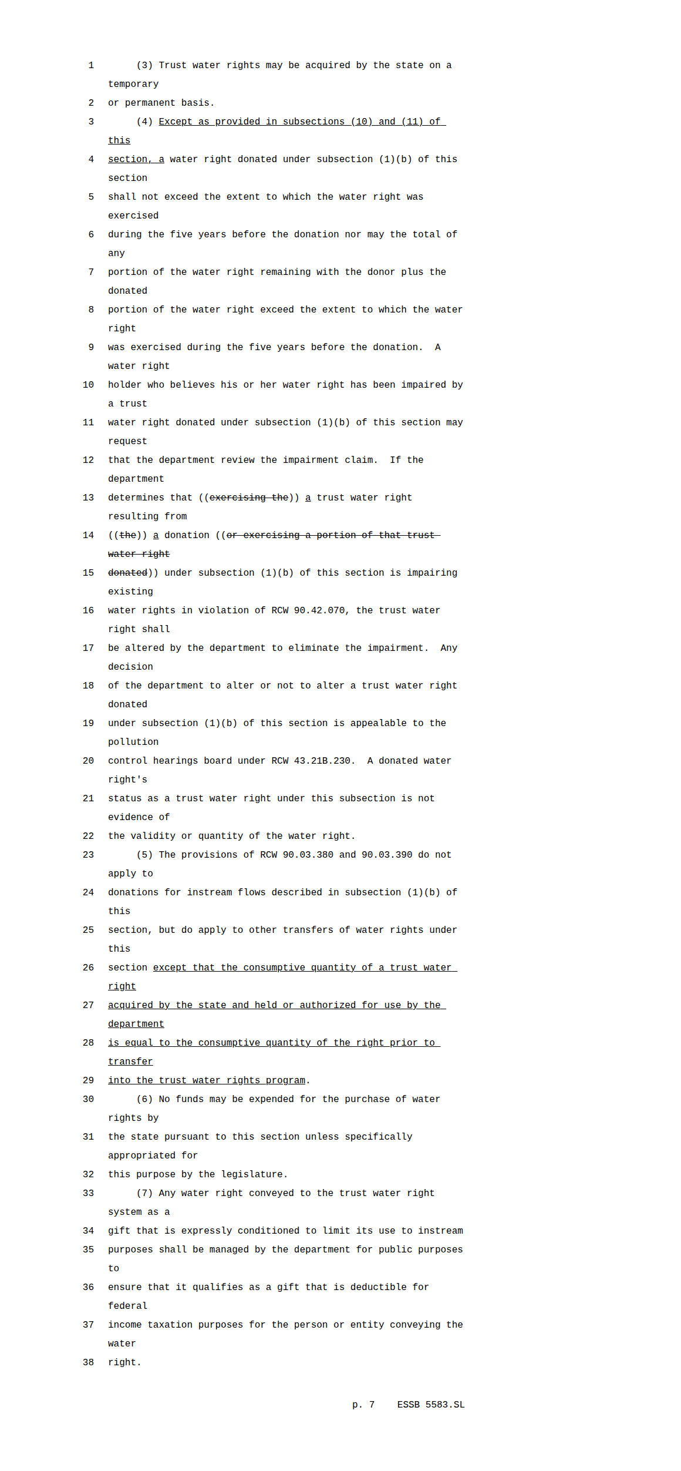1 (3) Trust water rights may be acquired by the state on a temporary
2 or permanent basis.
3 (4) Except as provided in subsections (10) and (11) of this
4 section, a water right donated under subsection (1)(b) of this section
5 shall not exceed the extent to which the water right was exercised
6 during the five years before the donation nor may the total of any
7 portion of the water right remaining with the donor plus the donated
8 portion of the water right exceed the extent to which the water right
9 was exercised during the five years before the donation. A water right
10 holder who believes his or her water right has been impaired by a trust
11 water right donated under subsection (1)(b) of this section may request
12 that the department review the impairment claim. If the department
13 determines that ((exercising the)) a trust water right resulting from
14((the)) a donation ((or exercising a portion of that trust water right
15 donated)) under subsection (1)(b) of this section is impairing existing
16 water rights in violation of RCW 90.42.070, the trust water right shall
17 be altered by the department to eliminate the impairment. Any decision
18 of the department to alter or not to alter a trust water right donated
19 under subsection (1)(b) of this section is appealable to the pollution
20 control hearings board under RCW 43.21B.230. A donated water right's
21 status as a trust water right under this subsection is not evidence of
22 the validity or quantity of the water right.
23 (5) The provisions of RCW 90.03.380 and 90.03.390 do not apply to
24 donations for instream flows described in subsection (1)(b) of this
25 section, but do apply to other transfers of water rights under this
26 section except that the consumptive quantity of a trust water right
27 acquired by the state and held or authorized for use by the department
28 is equal to the consumptive quantity of the right prior to transfer
29 into the trust water rights program.
30 (6) No funds may be expended for the purchase of water rights by
31 the state pursuant to this section unless specifically appropriated for
32 this purpose by the legislature.
33 (7) Any water right conveyed to the trust water right system as a
34 gift that is expressly conditioned to limit its use to instream
35 purposes shall be managed by the department for public purposes to
36 ensure that it qualifies as a gift that is deductible for federal
37 income taxation purposes for the person or entity conveying the water
38 right.
p. 7 ESSB 5583.SL